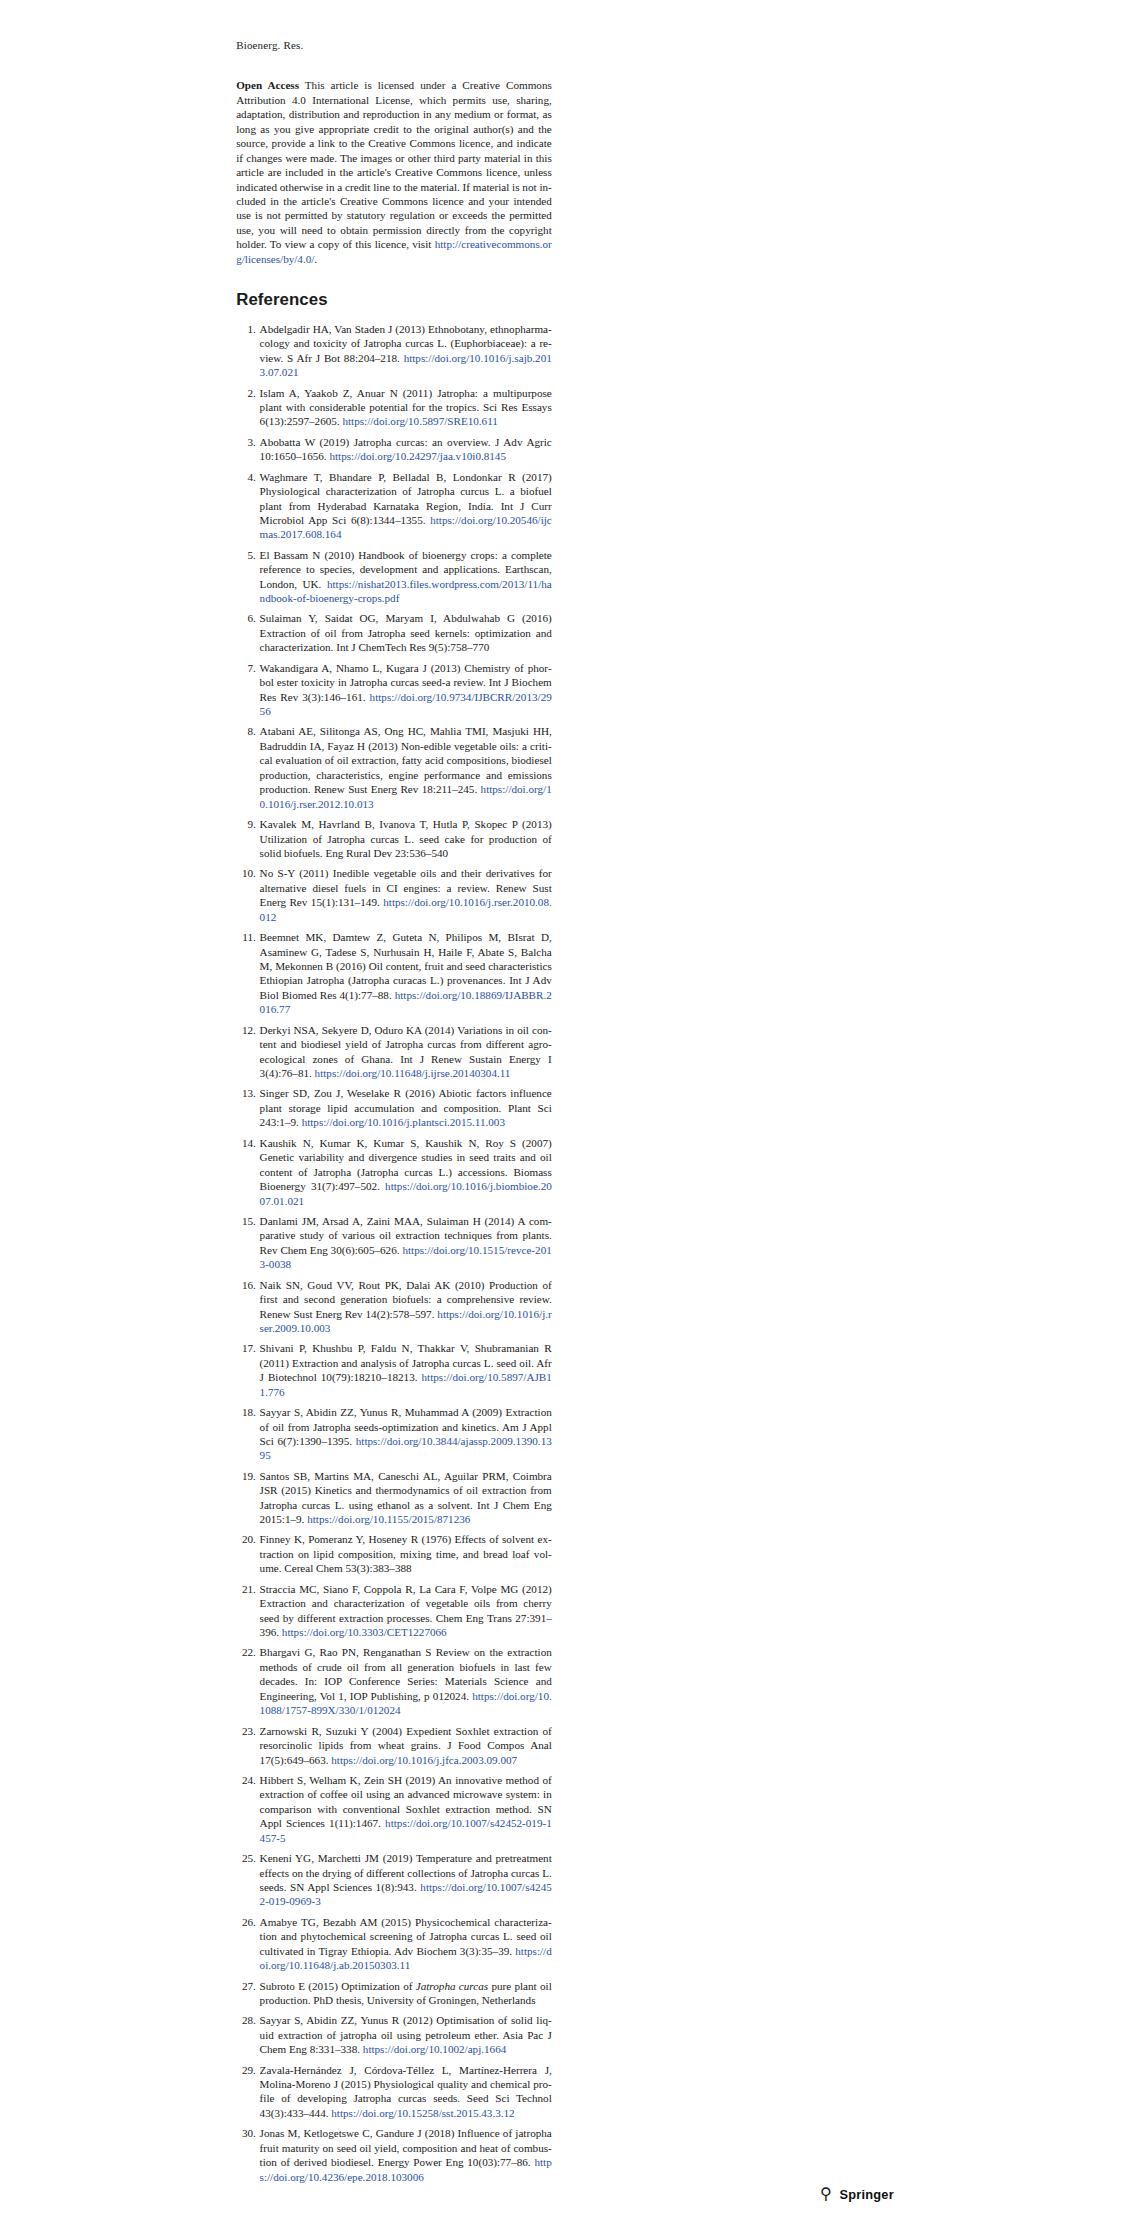Bioenerg. Res.
Open Access This article is licensed under a Creative Commons Attribution 4.0 International License, which permits use, sharing, adaptation, distribution and reproduction in any medium or format, as long as you give appropriate credit to the original author(s) and the source, provide a link to the Creative Commons licence, and indicate if changes were made. The images or other third party material in this article are included in the article's Creative Commons licence, unless indicated otherwise in a credit line to the material. If material is not included in the article's Creative Commons licence and your intended use is not permitted by statutory regulation or exceeds the permitted use, you will need to obtain permission directly from the copyright holder. To view a copy of this licence, visit http://creativecommons.org/licenses/by/4.0/.
References
Abdelgadir HA, Van Staden J (2013) Ethnobotany, ethnopharmacology and toxicity of Jatropha curcas L. (Euphorbiaceae): a review. S Afr J Bot 88:204–218. https://doi.org/10.1016/j.sajb.2013.07.021
Islam A, Yaakob Z, Anuar N (2011) Jatropha: a multipurpose plant with considerable potential for the tropics. Sci Res Essays 6(13):2597–2605. https://doi.org/10.5897/SRE10.611
Abobatta W (2019) Jatropha curcas: an overview. J Adv Agric 10:1650–1656. https://doi.org/10.24297/jaa.v10i0.8145
Waghmare T, Bhandare P, Belladal B, Londonkar R (2017) Physiological characterization of Jatropha curcus L. a biofuel plant from Hyderabad Karnataka Region, India. Int J Curr Microbiol App Sci 6(8):1344–1355. https://doi.org/10.20546/ijcmas.2017.608.164
El Bassam N (2010) Handbook of bioenergy crops: a complete reference to species, development and applications. Earthscan, London, UK. https://nishat2013.files.wordpress.com/2013/11/handbook-of-bioenergy-crops.pdf
Sulaiman Y, Saidat OG, Maryam I, Abdulwahab G (2016) Extraction of oil from Jatropha seed kernels: optimization and characterization. Int J ChemTech Res 9(5):758–770
Wakandigara A, Nhamo L, Kugara J (2013) Chemistry of phorbol ester toxicity in Jatropha curcas seed-a review. Int J Biochem Res Rev 3(3):146–161. https://doi.org/10.9734/IJBCRR/2013/2956
Atabani AE, Silitonga AS, Ong HC, Mahlia TMI, Masjuki HH, Badruddin IA, Fayaz H (2013) Non-edible vegetable oils: a critical evaluation of oil extraction, fatty acid compositions, biodiesel production, characteristics, engine performance and emissions production. Renew Sust Energ Rev 18:211–245. https://doi.org/10.1016/j.rser.2012.10.013
Kavalek M, Havrland B, Ivanova T, Hutla P, Skopec P (2013) Utilization of Jatropha curcas L. seed cake for production of solid biofuels. Eng Rural Dev 23:536–540
No S-Y (2011) Inedible vegetable oils and their derivatives for alternative diesel fuels in CI engines: a review. Renew Sust Energ Rev 15(1):131–149. https://doi.org/10.1016/j.rser.2010.08.012
Beemnet MK, Damtew Z, Guteta N, Philipos M, BIsrat D, Asaminew G, Tadese S, Nurhusain H, Haile F, Abate S, Balcha M, Mekonnen B (2016) Oil content, fruit and seed characteristics Ethiopian Jatropha (Jatropha curacas L.) provenances. Int J Adv Biol Biomed Res 4(1):77–88. https://doi.org/10.18869/IJABBR.2016.77
Derkyi NSA, Sekyere D, Oduro KA (2014) Variations in oil content and biodiesel yield of Jatropha curcas from different agro-ecological zones of Ghana. Int J Renew Sustain Energy I 3(4):76–81. https://doi.org/10.11648/j.ijrse.20140304.11
Singer SD, Zou J, Weselake R (2016) Abiotic factors influence plant storage lipid accumulation and composition. Plant Sci 243:1–9. https://doi.org/10.1016/j.plantsci.2015.11.003
Kaushik N, Kumar K, Kumar S, Kaushik N, Roy S (2007) Genetic variability and divergence studies in seed traits and oil content of Jatropha (Jatropha curcas L.) accessions. Biomass Bioenergy 31(7):497–502. https://doi.org/10.1016/j.biombioe.2007.01.021
Danlami JM, Arsad A, Zaini MAA, Sulaiman H (2014) A comparative study of various oil extraction techniques from plants. Rev Chem Eng 30(6):605–626. https://doi.org/10.1515/revce-2013-0038
Naik SN, Goud VV, Rout PK, Dalai AK (2010) Production of first and second generation biofuels: a comprehensive review. Renew Sust Energ Rev 14(2):578–597. https://doi.org/10.1016/j.rser.2009.10.003
Shivani P, Khushbu P, Faldu N, Thakkar V, Shubramanian R (2011) Extraction and analysis of Jatropha curcas L. seed oil. Afr J Biotechnol 10(79):18210–18213. https://doi.org/10.5897/AJB11.776
Sayyar S, Abidin ZZ, Yunus R, Muhammad A (2009) Extraction of oil from Jatropha seeds-optimization and kinetics. Am J Appl Sci 6(7):1390–1395. https://doi.org/10.3844/ajassp.2009.1390.1395
Santos SB, Martins MA, Caneschi AL, Aguilar PRM, Coimbra JSR (2015) Kinetics and thermodynamics of oil extraction from Jatropha curcas L. using ethanol as a solvent. Int J Chem Eng 2015:1–9. https://doi.org/10.1155/2015/871236
Finney K, Pomeranz Y, Hoseney R (1976) Effects of solvent extraction on lipid composition, mixing time, and bread loaf volume. Cereal Chem 53(3):383–388
Straccia MC, Siano F, Coppola R, La Cara F, Volpe MG (2012) Extraction and characterization of vegetable oils from cherry seed by different extraction processes. Chem Eng Trans 27:391–396. https://doi.org/10.3303/CET1227066
Bhargavi G, Rao PN, Renganathan S Review on the extraction methods of crude oil from all generation biofuels in last few decades. In: IOP Conference Series: Materials Science and Engineering, Vol 1, IOP Publishing, p 012024. https://doi.org/10.1088/1757-899X/330/1/012024
Zarnowski R, Suzuki Y (2004) Expedient Soxhlet extraction of resorcinolic lipids from wheat grains. J Food Compos Anal 17(5):649–663. https://doi.org/10.1016/j.jfca.2003.09.007
Hibbert S, Welham K, Zein SH (2019) An innovative method of extraction of coffee oil using an advanced microwave system: in comparison with conventional Soxhlet extraction method. SN Appl Sciences 1(11):1467. https://doi.org/10.1007/s42452-019-1457-5
Keneni YG, Marchetti JM (2019) Temperature and pretreatment effects on the drying of different collections of Jatropha curcas L. seeds. SN Appl Sciences 1(8):943. https://doi.org/10.1007/s42452-019-0969-3
Amabye TG, Bezabh AM (2015) Physicochemical characterization and phytochemical screening of Jatropha curcas L. seed oil cultivated in Tigray Ethiopia. Adv Biochem 3(3):35–39. https://doi.org/10.11648/j.ab.20150303.11
Subroto E (2015) Optimization of Jatropha curcas pure plant oil production. PhD thesis, University of Groningen, Netherlands
Sayyar S, Abidin ZZ, Yunus R (2012) Optimisation of solid liquid extraction of jatropha oil using petroleum ether. Asia Pac J Chem Eng 8:331–338. https://doi.org/10.1002/apj.1664
Zavala-Hernández J, Córdova-Téllez L, Martínez-Herrera J, Molina-Moreno J (2015) Physiological quality and chemical profile of developing Jatropha curcas seeds. Seed Sci Technol 43(3):433–444. https://doi.org/10.15258/sst.2015.43.3.12
Jonas M, Ketlogetswe C, Gandure J (2018) Influence of jatropha fruit maturity on seed oil yield, composition and heat of combustion of derived biodiesel. Energy Power Eng 10(03):77–86. https://doi.org/10.4236/epe.2018.103006
⚲ Springer